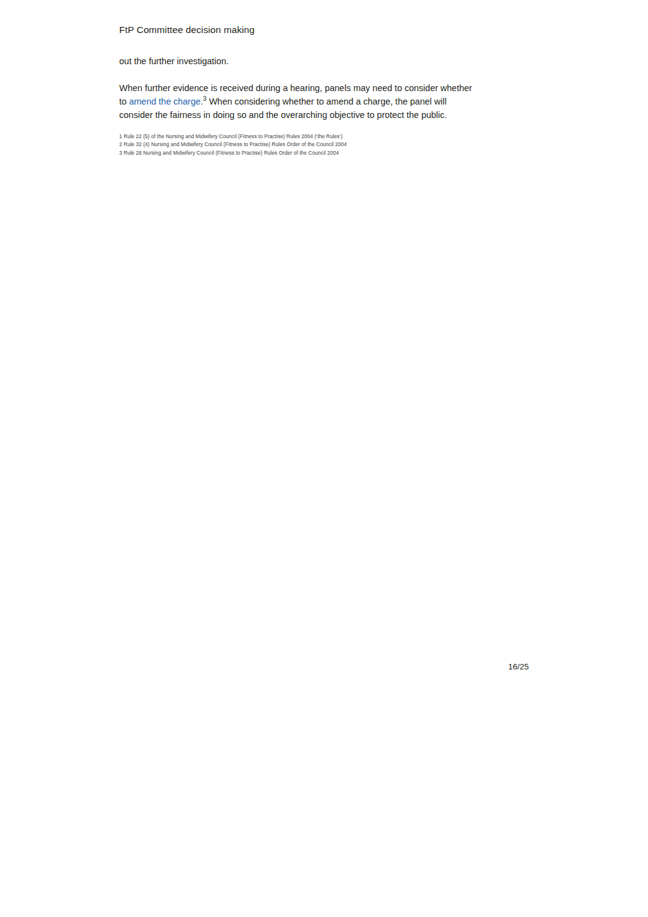FtP Committee decision making
out the further investigation.
When further evidence is received during a hearing, panels may need to consider whether to amend the charge.3 When considering whether to amend a charge, the panel will consider the fairness in doing so and the overarching objective to protect the public.
1 Rule 22 (5) of the Nursing and Midwifery Council (Fitness to Practise) Rules 2004 (‘the Rules’)
2 Rule 32 (4) Nursing and Midwifery Council (Fitness to Practise) Rules Order of the Council 2004
3 Rule 28 Nursing and Midwifery Council (Fitness to Practise) Rules Order of the Council 2004
16/25